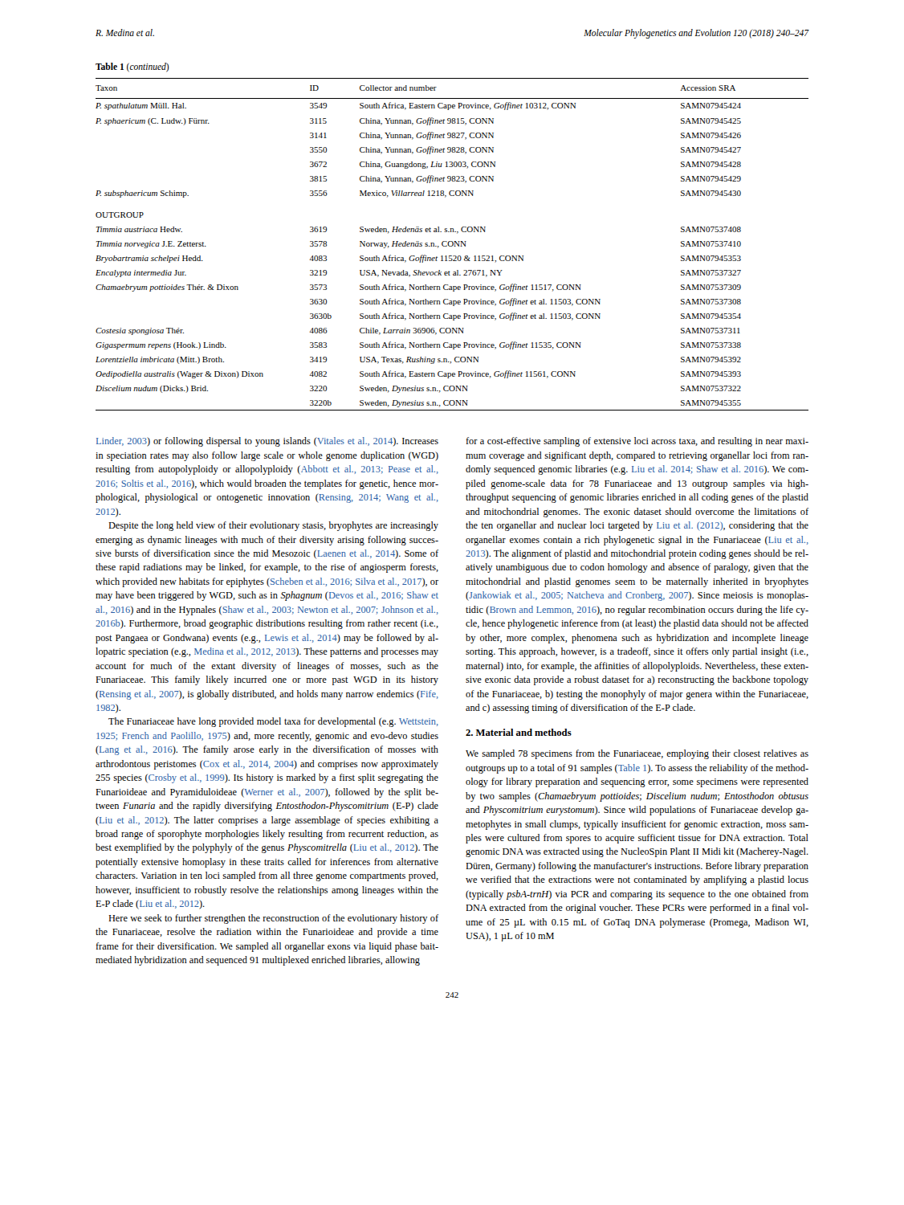R. Medina et al.
Molecular Phylogenetics and Evolution 120 (2018) 240–247
Table 1 (continued)
| Taxon | ID | Collector and number | Accession SRA |
| --- | --- | --- | --- |
| P. spathulatum Müll. Hal. | 3549 | South Africa, Eastern Cape Province, Goffinet 10312, CONN | SAMN07945424 |
| P. sphaericum (C. Ludw.) Fürnr. | 3115 | China, Yunnan, Goffinet 9815, CONN | SAMN07945425 |
| | 3141 | China, Yunnan, Goffinet 9827, CONN | SAMN07945426 |
| | 3550 | China, Yunnan, Goffinet 9828, CONN | SAMN07945427 |
| | 3672 | China, Guangdong, Liu 13003, CONN | SAMN07945428 |
| | 3815 | China, Yunnan, Goffinet 9823, CONN | SAMN07945429 |
| P. subsphaericum Schimp. | 3556 | Mexico, Villarreal 1218, CONN | SAMN07945430 |
| OUTGROUP | | | |
| Timmia austriaca Hedw. | 3619 | Sweden, Hedenäs et al. s.n., CONN | SAMN07537408 |
| Timmia norvegica J.E. Zetterst. | 3578 | Norway, Hedenäs s.n., CONN | SAMN07537410 |
| Bryobartramia schelpei Hedd. | 4083 | South Africa, Goffinet 11520 & 11521, CONN | SAMN07945353 |
| Encalypta intermedia Jur. | 3219 | USA, Nevada, Shevock et al. 27671, NY | SAMN07537327 |
| Chamaebryum pottioides Thér. & Dixon | 3573 | South Africa, Northern Cape Province, Goffinet 11517, CONN | SAMN07537309 |
| | 3630 | South Africa, Northern Cape Province, Goffinet et al. 11503, CONN | SAMN07537308 |
| | 3630b | South Africa, Northern Cape Province, Goffinet et al. 11503, CONN | SAMN07945354 |
| Costesia spongiosa Thér. | 4086 | Chile, Larrain 36906, CONN | SAMN07537311 |
| Gigaspermum repens (Hook.) Lindb. | 3583 | South Africa, Northern Cape Province, Goffinet 11535, CONN | SAMN07537338 |
| Lorentziella imbricata (Mitt.) Broth. | 3419 | USA, Texas, Rushing s.n., CONN | SAMN07945392 |
| Oedipodiella australis (Wager & Dixon) Dixon | 4082 | South Africa, Eastern Cape Province, Goffinet 11561, CONN | SAMN07945393 |
| Discelium nudum (Dicks.) Brid. | 3220 | Sweden, Dynesius s.n., CONN | SAMN07537322 |
| | 3220b | Sweden, Dynesius s.n., CONN | SAMN07945355 |
Linder, 2003) or following dispersal to young islands (Vitales et al., 2014). Increases in speciation rates may also follow large scale or whole genome duplication (WGD) resulting from autopolyploidy or allopolyploidy (Abbott et al., 2013; Pease et al., 2016; Soltis et al., 2016), which would broaden the templates for genetic, hence morphological, physiological or ontogenetic innovation (Rensing, 2014; Wang et al., 2012).
Despite the long held view of their evolutionary stasis, bryophytes are increasingly emerging as dynamic lineages with much of their diversity arising following successive bursts of diversification since the mid Mesozoic (Laenen et al., 2014). Some of these rapid radiations may be linked, for example, to the rise of angiosperm forests, which provided new habitats for epiphytes (Scheben et al., 2016; Silva et al., 2017), or may have been triggered by WGD, such as in Sphagnum (Devos et al., 2016; Shaw et al., 2016) and in the Hypnales (Shaw et al., 2003; Newton et al., 2007; Johnson et al., 2016b). Furthermore, broad geographic distributions resulting from rather recent (i.e., post Pangaea or Gondwana) events (e.g., Lewis et al., 2014) may be followed by allopatric speciation (e.g., Medina et al., 2012, 2013). These patterns and processes may account for much of the extant diversity of lineages of mosses, such as the Funariaceae. This family likely incurred one or more past WGD in its history (Rensing et al., 2007), is globally distributed, and holds many narrow endemics (Fife, 1982).
The Funariaceae have long provided model taxa for developmental (e.g. Wettstein, 1925; French and Paolillo, 1975) and, more recently, genomic and evo-devo studies (Lang et al., 2016). The family arose early in the diversification of mosses with arthrodontous peristomes (Cox et al., 2014, 2004) and comprises now approximately 255 species (Crosby et al., 1999). Its history is marked by a first split segregating the Funarioideae and Pyramiduloideae (Werner et al., 2007), followed by the split between Funaria and the rapidly diversifying Entosthodon-Physcomitrium (E-P) clade (Liu et al., 2012). The latter comprises a large assemblage of species exhibiting a broad range of sporophyte morphologies likely resulting from recurrent reduction, as best exemplified by the polyphyly of the genus Physcomitrella (Liu et al., 2012). The potentially extensive homoplasy in these traits called for inferences from alternative characters. Variation in ten loci sampled from all three genome compartments proved, however, insufficient to robustly resolve the relationships among lineages within the E-P clade (Liu et al., 2012).
Here we seek to further strengthen the reconstruction of the evolutionary history of the Funariaceae, resolve the radiation within the Funarioideae and provide a time frame for their diversification. We sampled all organellar exons via liquid phase bait-mediated hybridization and sequenced 91 multiplexed enriched libraries, allowing
for a cost-effective sampling of extensive loci across taxa, and resulting in near maximum coverage and significant depth, compared to retrieving organellar loci from randomly sequenced genomic libraries (e.g. Liu et al. 2014; Shaw et al. 2016). We compiled genome-scale data for 78 Funariaceae and 13 outgroup samples via high-throughput sequencing of genomic libraries enriched in all coding genes of the plastid and mitochondrial genomes. The exonic dataset should overcome the limitations of the ten organellar and nuclear loci targeted by Liu et al. (2012), considering that the organellar exomes contain a rich phylogenetic signal in the Funariaceae (Liu et al., 2013). The alignment of plastid and mitochondrial protein coding genes should be relatively unambiguous due to codon homology and absence of paralogy, given that the mitochondrial and plastid genomes seem to be maternally inherited in bryophytes (Jankowiak et al., 2005; Natcheva and Cronberg, 2007). Since meiosis is monoplastidic (Brown and Lemmon, 2016), no regular recombination occurs during the life cycle, hence phylogenetic inference from (at least) the plastid data should not be affected by other, more complex, phenomena such as hybridization and incomplete lineage sorting. This approach, however, is a tradeoff, since it offers only partial insight (i.e., maternal) into, for example, the affinities of allopolyploids. Nevertheless, these extensive exonic data provide a robust dataset for a) reconstructing the backbone topology of the Funariaceae, b) testing the monophyly of major genera within the Funariaceae, and c) assessing timing of diversification of the E-P clade.
2. Material and methods
We sampled 78 specimens from the Funariaceae, employing their closest relatives as outgroups up to a total of 91 samples (Table 1). To assess the reliability of the methodology for library preparation and sequencing error, some specimens were represented by two samples (Chamaebryum pottioides; Discelium nudum; Entosthodon obtusus and Physcomitrium eurystomum). Since wild populations of Funariaceae develop gametophytes in small clumps, typically insufficient for genomic extraction, moss samples were cultured from spores to acquire sufficient tissue for DNA extraction. Total genomic DNA was extracted using the NucleoSpin Plant II Midi kit (Macherey-Nagel. Düren, Germany) following the manufacturer's instructions. Before library preparation we verified that the extractions were not contaminated by amplifying a plastid locus (typically psbA-trnH) via PCR and comparing its sequence to the one obtained from DNA extracted from the original voucher. These PCRs were performed in a final volume of 25 µL with 0.15 mL of GoTaq DNA polymerase (Promega, Madison WI, USA), 1 µL of 10 mM
242